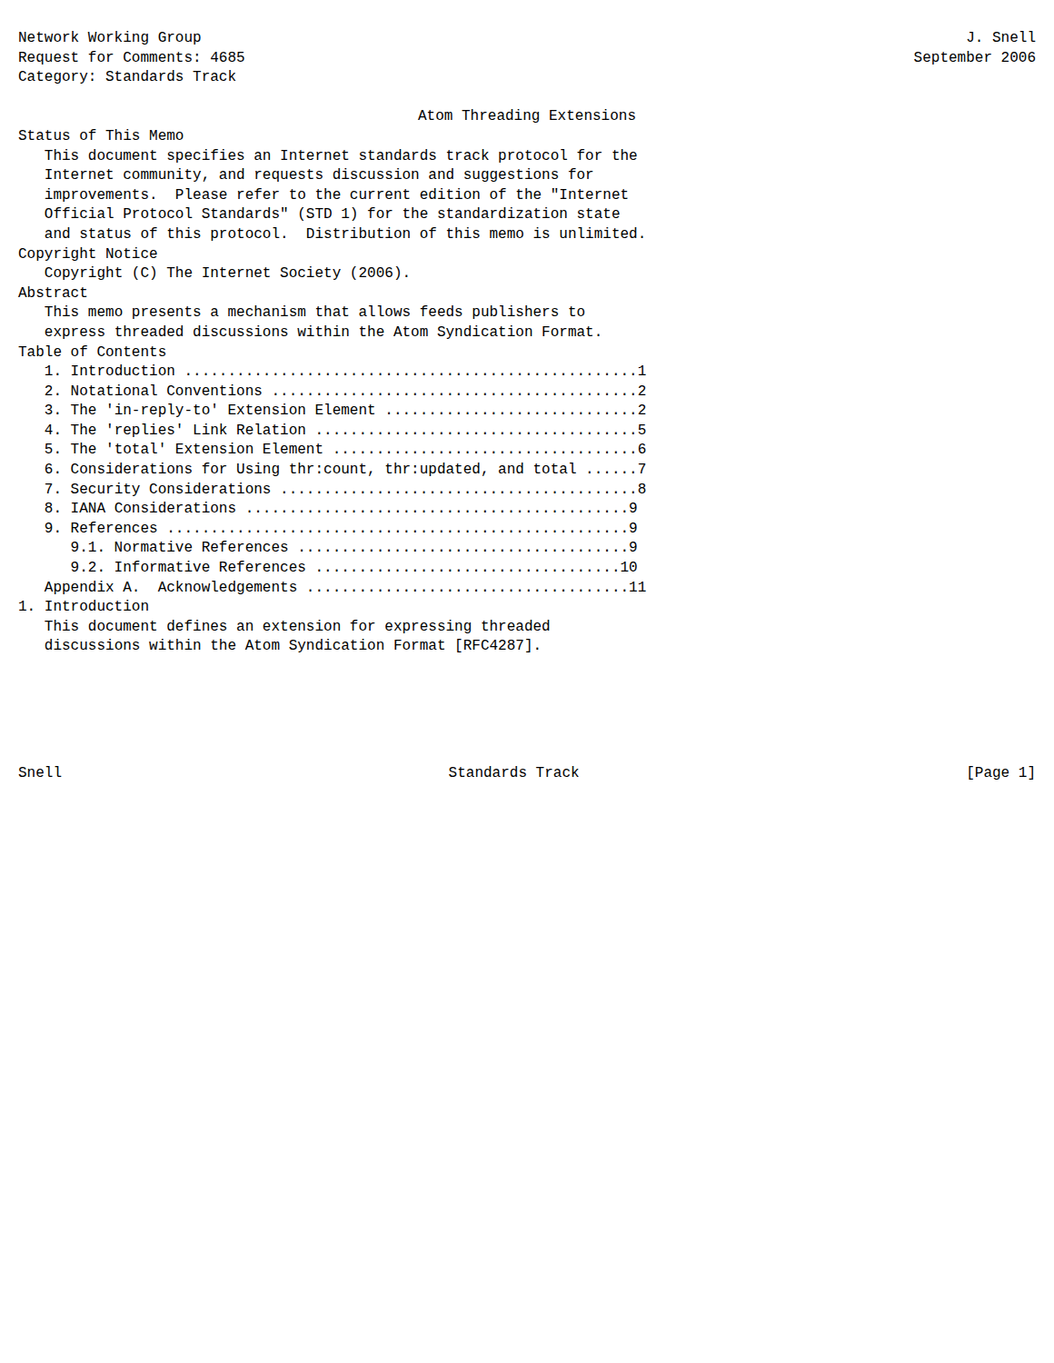Network Working Group J. Snell
Request for Comments: 4685 September 2006
Category: Standards Track

Atom Threading Extensions

Status of This Memo
   This document specifies an Internet standards track protocol for the
   Internet community, and requests discussion and suggestions for
   improvements.  Please refer to the current edition of the "Internet
   Official Protocol Standards" (STD 1) for the standardization state
   and status of this protocol.  Distribution of this memo is unlimited.
Copyright Notice
   Copyright (C) The Internet Society (2006).
Abstract
   This memo presents a mechanism that allows feeds publishers to
   express threaded discussions within the Atom Syndication Format.
Table of Contents
   1. Introduction ....................................................1
   2. Notational Conventions ..........................................2
   3. The 'in-reply-to' Extension Element .............................2
   4. The 'replies' Link Relation .....................................5
   5. The 'total' Extension Element ...................................6
   6. Considerations for Using thr:count, thr:updated, and total ......7
   7. Security Considerations .........................................8
   8. IANA Considerations ............................................9
   9. References .....................................................9
      9.1. Normative References ......................................9
      9.2. Informative References ...................................10
   Appendix A.  Acknowledgements .....................................11
1. Introduction
   This document defines an extension for expressing threaded
   discussions within the Atom Syndication Format [RFC4287].

Snell Standards Track[Page 1]